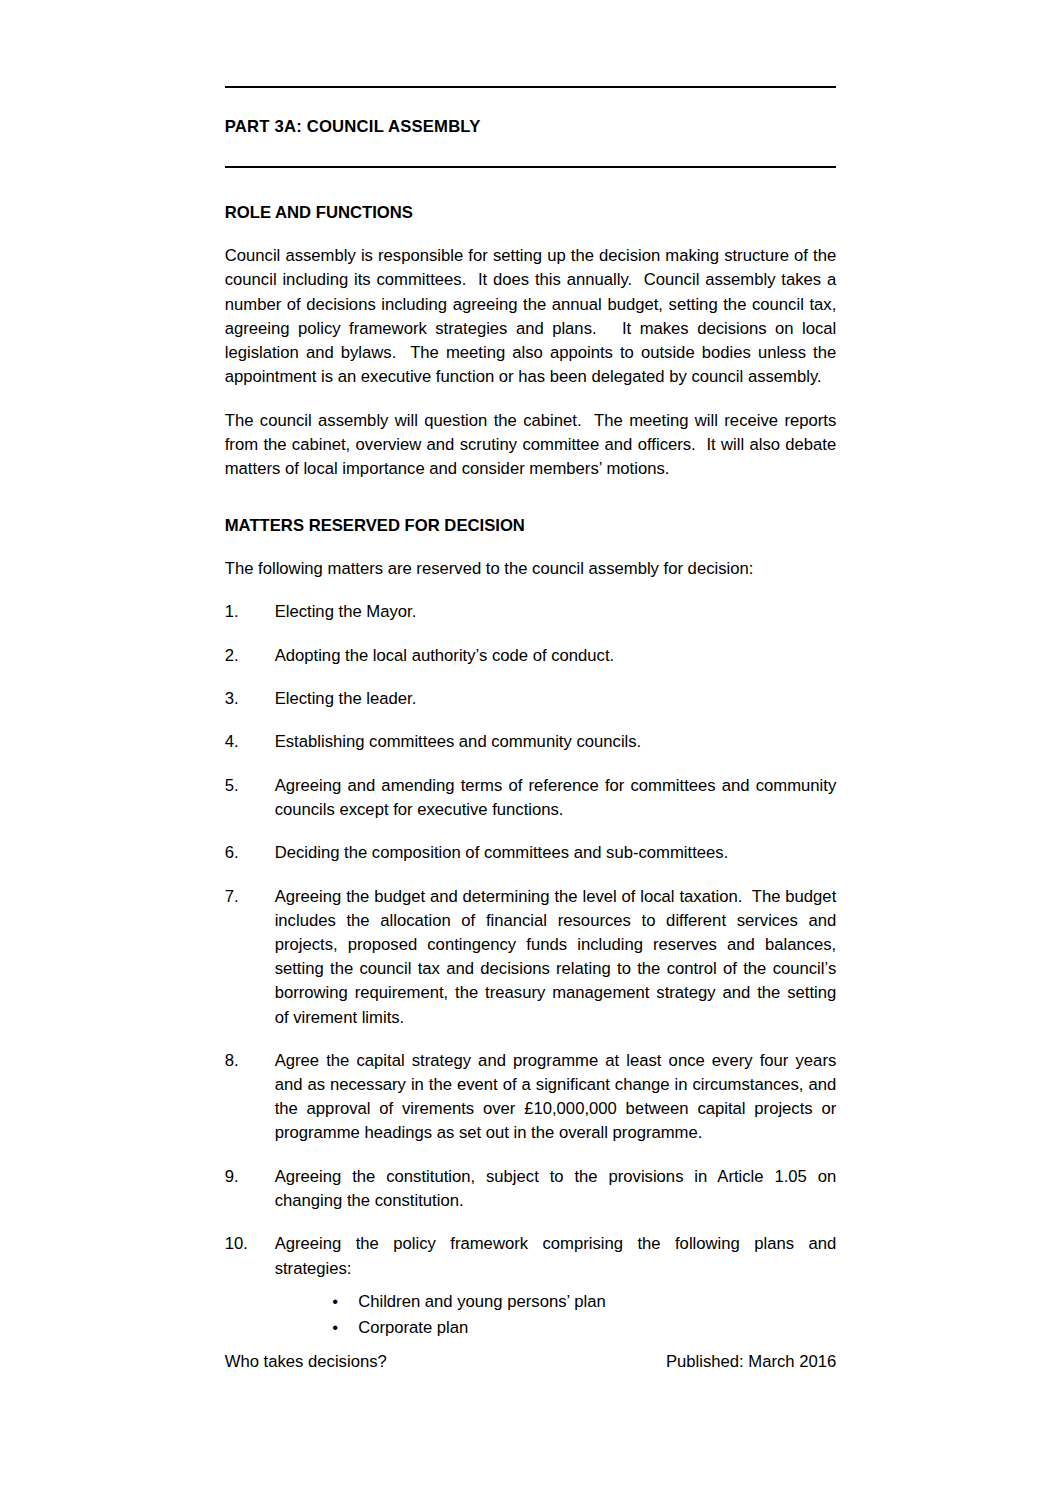PART 3A: COUNCIL ASSEMBLY
ROLE AND FUNCTIONS
Council assembly is responsible for setting up the decision making structure of the council including its committees. It does this annually. Council assembly takes a number of decisions including agreeing the annual budget, setting the council tax, agreeing policy framework strategies and plans. It makes decisions on local legislation and bylaws. The meeting also appoints to outside bodies unless the appointment is an executive function or has been delegated by council assembly.
The council assembly will question the cabinet. The meeting will receive reports from the cabinet, overview and scrutiny committee and officers. It will also debate matters of local importance and consider members’ motions.
MATTERS RESERVED FOR DECISION
The following matters are reserved to the council assembly for decision:
Electing the Mayor.
Adopting the local authority’s code of conduct.
Electing the leader.
Establishing committees and community councils.
Agreeing and amending terms of reference for committees and community councils except for executive functions.
Deciding the composition of committees and sub-committees.
Agreeing the budget and determining the level of local taxation. The budget includes the allocation of financial resources to different services and projects, proposed contingency funds including reserves and balances, setting the council tax and decisions relating to the control of the council’s borrowing requirement, the treasury management strategy and the setting of virement limits.
Agree the capital strategy and programme at least once every four years and as necessary in the event of a significant change in circumstances, and the approval of virements over £10,000,000 between capital projects or programme headings as set out in the overall programme.
Agreeing the constitution, subject to the provisions in Article 1.05 on changing the constitution.
Agreeing the policy framework comprising the following plans and strategies:
Children and young persons’ plan
Corporate plan
Who takes decisions? Published: March 2016